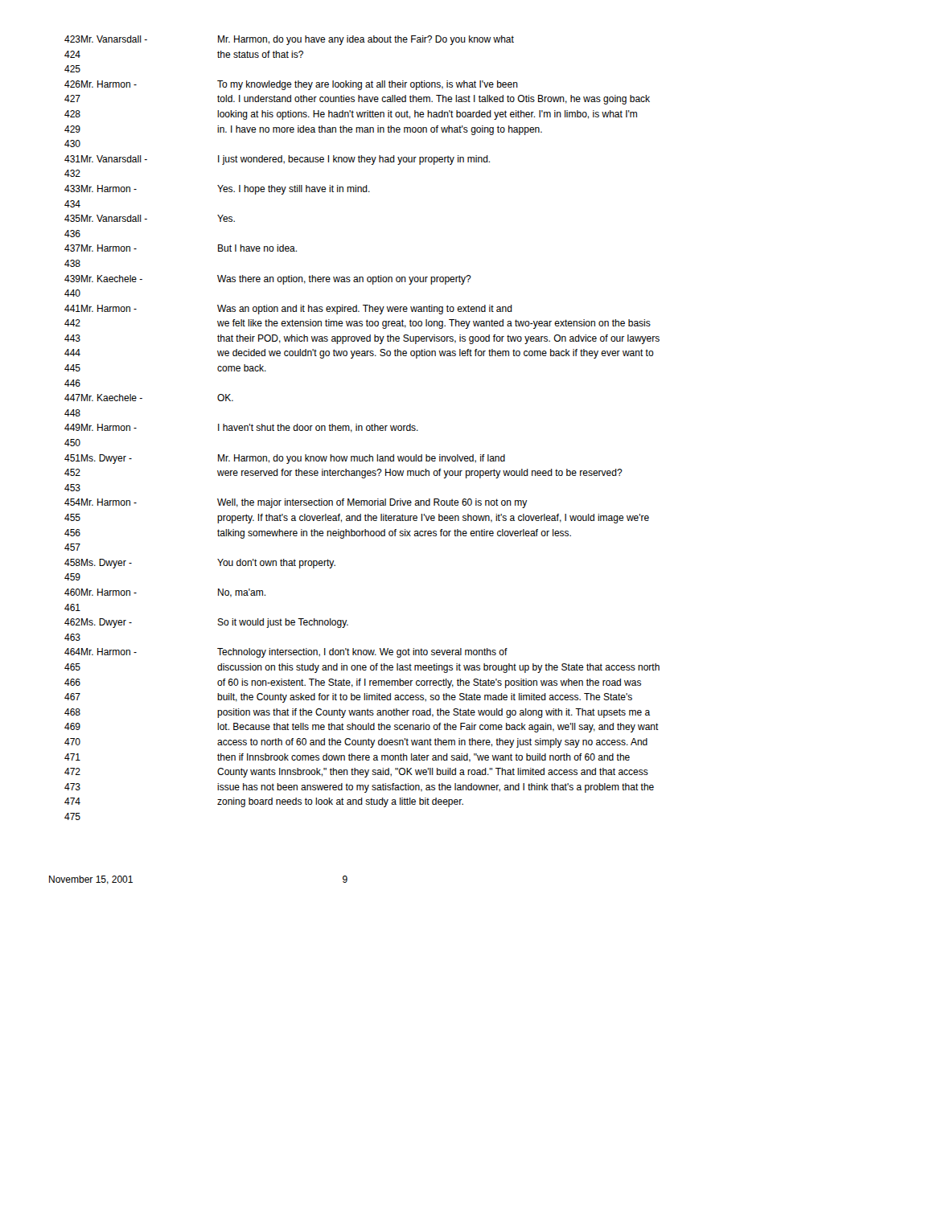| 423 | Mr. Vanarsdall - | Mr. Harmon, do you have any idea about the Fair? Do you know what |
| 424 | | the status of that is? |
| 425 | | |
| 426 | Mr. Harmon - | To my knowledge they are looking at all their options, is what I've been |
| 427 | | told. I understand other counties have called them. The last I talked to Otis Brown, he was going back |
| 428 | | looking at his options. He hadn't written it out, he hadn't boarded yet either. I'm in limbo, is what I'm |
| 429 | | in. I have no more idea than the man in the moon of what's going to happen. |
| 430 | | |
| 431 | Mr. Vanarsdall - | I just wondered, because I know they had your property in mind. |
| 432 | | |
| 433 | Mr. Harmon - | Yes. I hope they still have it in mind. |
| 434 | | |
| 435 | Mr. Vanarsdall - | Yes. |
| 436 | | |
| 437 | Mr. Harmon - | But I have no idea. |
| 438 | | |
| 439 | Mr. Kaechele - | Was there an option, there was an option on your property? |
| 440 | | |
| 441 | Mr. Harmon - | Was an option and it has expired. They were wanting to extend it and |
| 442 | | we felt like the extension time was too great, too long. They wanted a two-year extension on the basis |
| 443 | | that their POD, which was approved by the Supervisors, is good for two years. On advice of our lawyers |
| 444 | | we decided we couldn't go two years. So the option was left for them to come back if they ever want to |
| 445 | | come back. |
| 446 | | |
| 447 | Mr. Kaechele - | OK. |
| 448 | | |
| 449 | Mr. Harmon - | I haven't shut the door on them, in other words. |
| 450 | | |
| 451 | Ms. Dwyer - | Mr. Harmon, do you know how much land would be involved, if land |
| 452 | | were reserved for these interchanges? How much of your property would need to be reserved? |
| 453 | | |
| 454 | Mr. Harmon - | Well, the major intersection of Memorial Drive and Route 60 is not on my |
| 455 | | property. If that's a cloverleaf, and the literature I've been shown, it's a cloverleaf, I would image we're |
| 456 | | talking somewhere in the neighborhood of six acres for the entire cloverleaf or less. |
| 457 | | |
| 458 | Ms. Dwyer - | You don't own that property. |
| 459 | | |
| 460 | Mr. Harmon - | No, ma'am. |
| 461 | | |
| 462 | Ms. Dwyer - | So it would just be Technology. |
| 463 | | |
| 464 | Mr. Harmon - | Technology intersection, I don't know. We got into several months of |
| 465 | | discussion on this study and in one of the last meetings it was brought up by the State that access north |
| 466 | | of 60 is non-existent. The State, if I remember correctly, the State's position was when the road was |
| 467 | | built, the County asked for it to be limited access, so the State made it limited access. The State's |
| 468 | | position was that if the County wants another road, the State would go along with it. That upsets me a |
| 469 | | lot. Because that tells me that should the scenario of the Fair come back again, we'll say, and they want |
| 470 | | access to north of 60 and the County doesn't want them in there, they just simply say no access. And |
| 471 | | then if Innsbrook comes down there a month later and said, "we want to build north of 60 and the |
| 472 | | County wants Innsbrook," then they said, "OK we'll build a road." That limited access and that access |
| 473 | | issue has not been answered to my satisfaction, as the landowner, and I think that's a problem that the |
| 474 | | zoning board needs to look at and study a little bit deeper. |
| 475 | | |
November 15, 2001 9